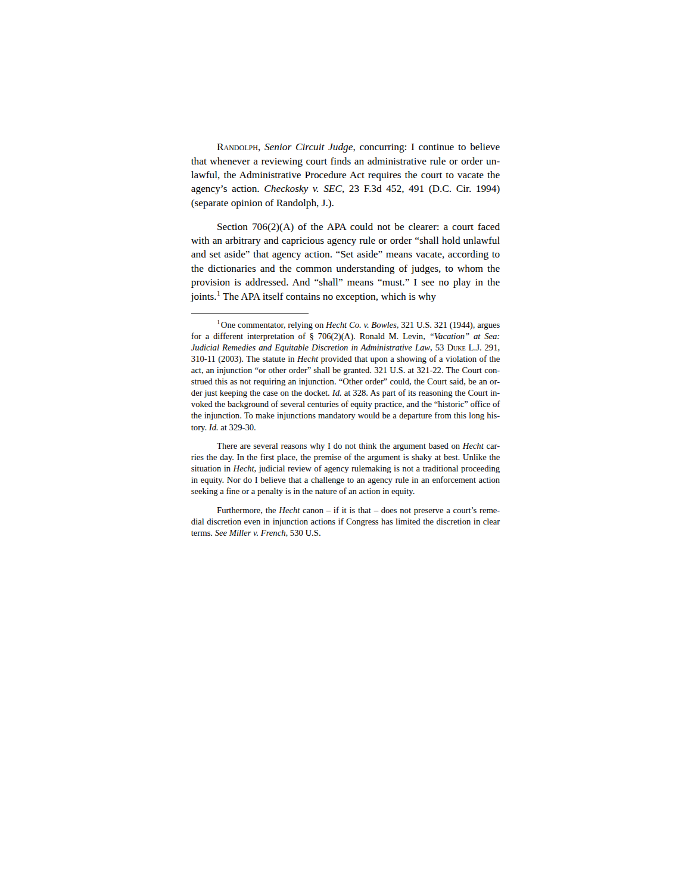Randolph, Senior Circuit Judge, concurring: I continue to believe that whenever a reviewing court finds an administrative rule or order unlawful, the Administrative Procedure Act requires the court to vacate the agency’s action. Checkosky v. SEC, 23 F.3d 452, 491 (D.C. Cir. 1994) (separate opinion of Randolph, J.).
Section 706(2)(A) of the APA could not be clearer: a court faced with an arbitrary and capricious agency rule or order “shall hold unlawful and set aside” that agency action. “Set aside” means vacate, according to the dictionaries and the common understanding of judges, to whom the provision is addressed. And “shall” means “must.” I see no play in the joints.1 The APA itself contains no exception, which is why
1 One commentator, relying on Hecht Co. v. Bowles, 321 U.S. 321 (1944), argues for a different interpretation of § 706(2)(A). Ronald M. Levin, “Vacation” at Sea: Judicial Remedies and Equitable Discretion in Administrative Law, 53 Duke L.J. 291, 310-11 (2003). The statute in Hecht provided that upon a showing of a violation of the act, an injunction “or other order” shall be granted. 321 U.S. at 321-22. The Court construed this as not requiring an injunction. “Other order” could, the Court said, be an order just keeping the case on the docket. Id. at 328. As part of its reasoning the Court invoked the background of several centuries of equity practice, and the “historic” office of the injunction. To make injunctions mandatory would be a departure from this long history. Id. at 329-30.
There are several reasons why I do not think the argument based on Hecht carries the day. In the first place, the premise of the argument is shaky at best. Unlike the situation in Hecht, judicial review of agency rulemaking is not a traditional proceeding in equity. Nor do I believe that a challenge to an agency rule in an enforcement action seeking a fine or a penalty is in the nature of an action in equity.
Furthermore, the Hecht canon – if it is that – does not preserve a court’s remedial discretion even in injunction actions if Congress has limited the discretion in clear terms. See Miller v. French, 530 U.S.